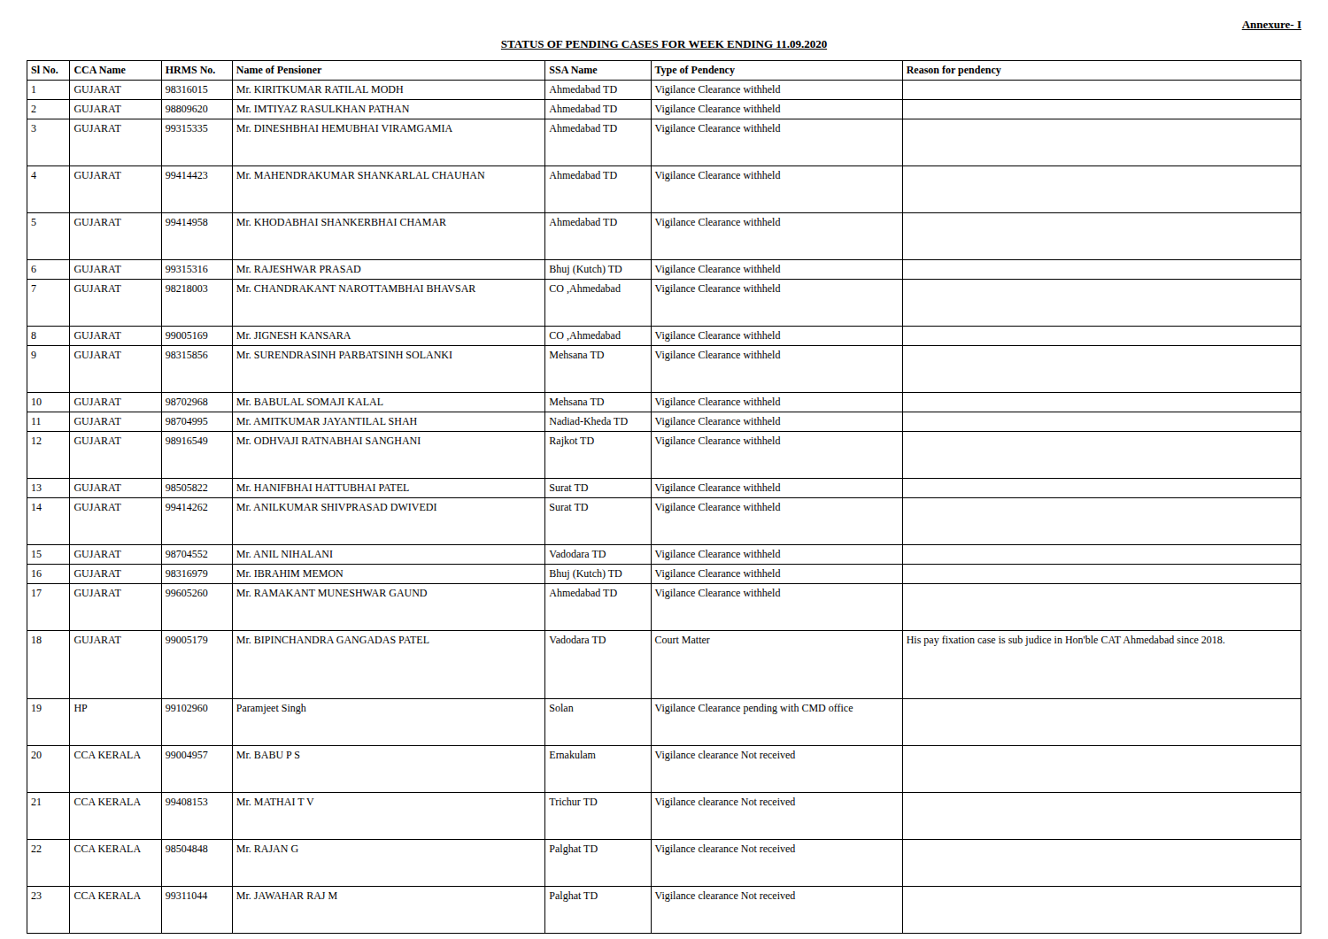Annexure- I
STATUS OF PENDING CASES FOR WEEK ENDING 11.09.2020
| Sl No. | CCA Name | HRMS No. | Name of Pensioner | SSA Name | Type of Pendency | Reason for pendency |
| --- | --- | --- | --- | --- | --- | --- |
| 1 | GUJARAT | 98316015 | Mr. KIRITKUMAR RATILAL MODH | Ahmedabad TD | Vigilance Clearance withheld | |
| 2 | GUJARAT | 98809620 | Mr. IMTIYAZ RASULKHAN PATHAN | Ahmedabad TD | Vigilance Clearance withheld | |
| 3 | GUJARAT | 99315335 | Mr. DINESHBHAI HEMUBHAI VIRAMGAMIA | Ahmedabad TD | Vigilance Clearance withheld | |
| 4 | GUJARAT | 99414423 | Mr. MAHENDRAKUMAR SHANKARLAL CHAUHAN | Ahmedabad TD | Vigilance Clearance withheld | |
| 5 | GUJARAT | 99414958 | Mr. KHODABHAI SHANKERBHAI CHAMAR | Ahmedabad TD | Vigilance Clearance withheld | |
| 6 | GUJARAT | 99315316 | Mr. RAJESHWAR PRASAD | Bhuj (Kutch) TD | Vigilance Clearance withheld | |
| 7 | GUJARAT | 98218003 | Mr. CHANDRAKANT NAROTTAMBHAI BHAVSAR | CO ,Ahmedabad | Vigilance Clearance withheld | |
| 8 | GUJARAT | 99005169 | Mr. JIGNESH KANSARA | CO ,Ahmedabad | Vigilance Clearance withheld | |
| 9 | GUJARAT | 98315856 | Mr. SURENDRASINH PARBATSINH SOLANKI | Mehsana TD | Vigilance Clearance withheld | |
| 10 | GUJARAT | 98702968 | Mr. BABULAL SOMAJI KALAL | Mehsana TD | Vigilance Clearance withheld | |
| 11 | GUJARAT | 98704995 | Mr. AMITKUMAR JAYANTILAL SHAH | Nadiad-Kheda TD | Vigilance Clearance withheld | |
| 12 | GUJARAT | 98916549 | Mr. ODHVAJI RATNABHAI SANGHANI | Rajkot TD | Vigilance Clearance withheld | |
| 13 | GUJARAT | 98505822 | Mr. HANIFBHAI HATTUBHAI PATEL | Surat TD | Vigilance Clearance withheld | |
| 14 | GUJARAT | 99414262 | Mr. ANILKUMAR SHIVPRASAD DWIVEDI | Surat TD | Vigilance Clearance withheld | |
| 15 | GUJARAT | 98704552 | Mr. ANIL NIHALANI | Vadodara TD | Vigilance Clearance withheld | |
| 16 | GUJARAT | 98316979 | Mr. IBRAHIM MEMON | Bhuj (Kutch) TD | Vigilance Clearance withheld | |
| 17 | GUJARAT | 99605260 | Mr. RAMAKANT MUNESHWAR GAUND | Ahmedabad TD | Vigilance Clearance withheld | |
| 18 | GUJARAT | 99005179 | Mr. BIPINCHANDRA GANGADAS PATEL | Vadodara TD | Court Matter | His pay fixation case is sub judice in Hon'ble CAT Ahmedabad since 2018. |
| 19 | HP | 99102960 | Paramjeet Singh | Solan | Vigilance Clearance pending with CMD office | |
| 20 | CCA KERALA | 99004957 | Mr. BABU P S | Ernakulam | Vigilance clearance Not received | |
| 21 | CCA KERALA | 99408153 | Mr. MATHAI T V | Trichur TD | Vigilance clearance Not received | |
| 22 | CCA KERALA | 98504848 | Mr. RAJAN G | Palghat TD | Vigilance clearance Not received | |
| 23 | CCA KERALA | 99311044 | Mr. JAWAHAR RAJ M | Palghat TD | Vigilance clearance Not received | |